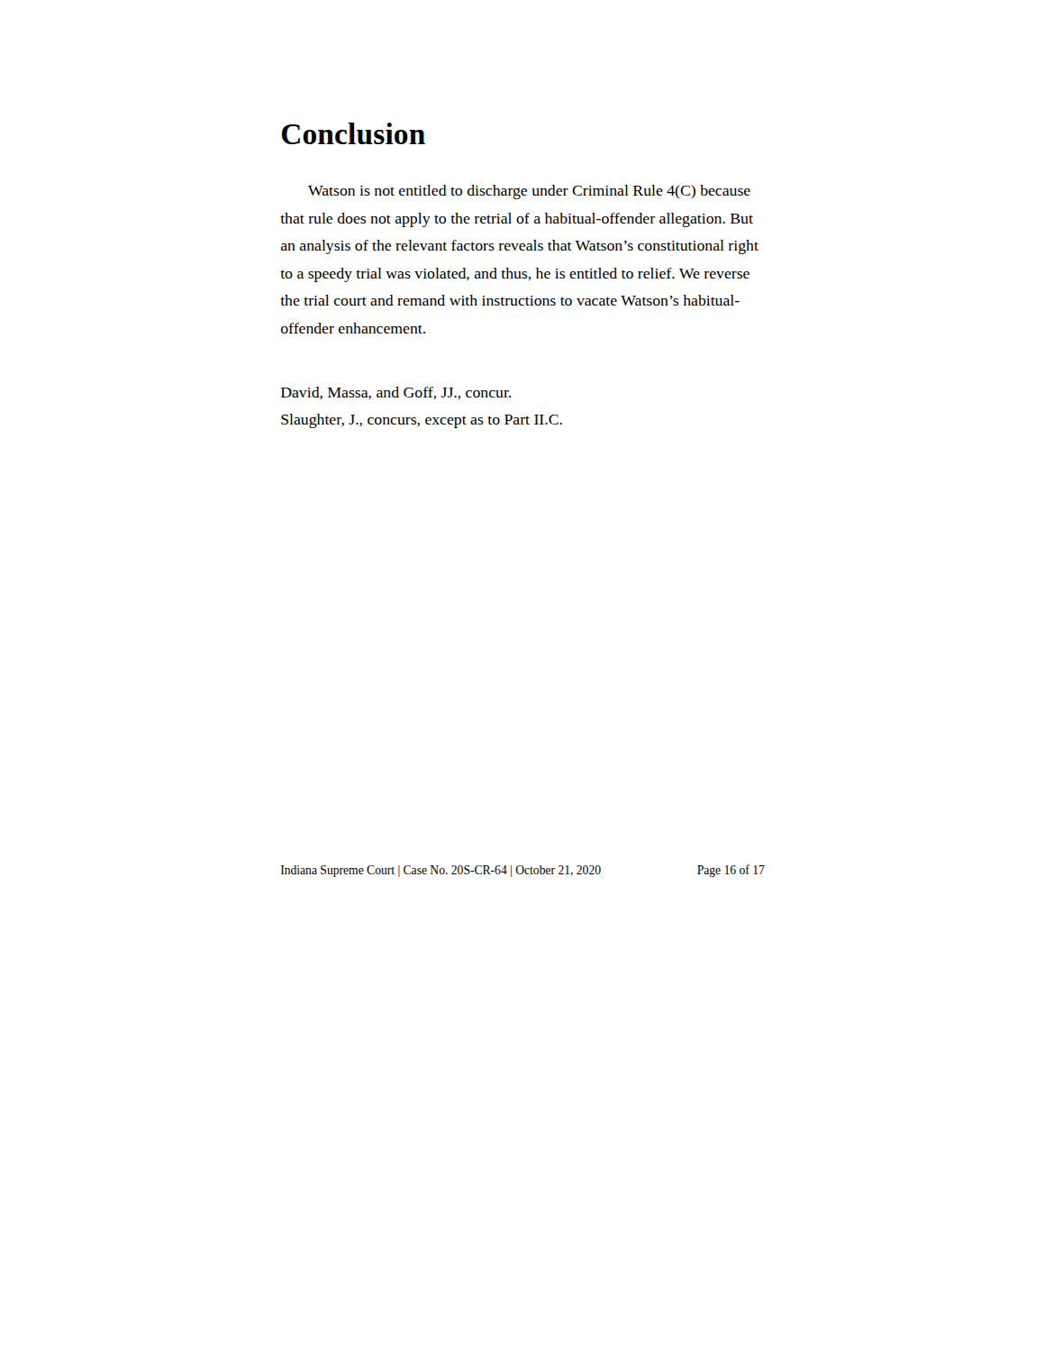Conclusion
Watson is not entitled to discharge under Criminal Rule 4(C) because that rule does not apply to the retrial of a habitual-offender allegation. But an analysis of the relevant factors reveals that Watson’s constitutional right to a speedy trial was violated, and thus, he is entitled to relief. We reverse the trial court and remand with instructions to vacate Watson’s habitual-offender enhancement.
David, Massa, and Goff, JJ., concur.
Slaughter, J., concurs, except as to Part II.C.
Indiana Supreme Court | Case No. 20S-CR-64 | October 21, 2020 Page 16 of 17